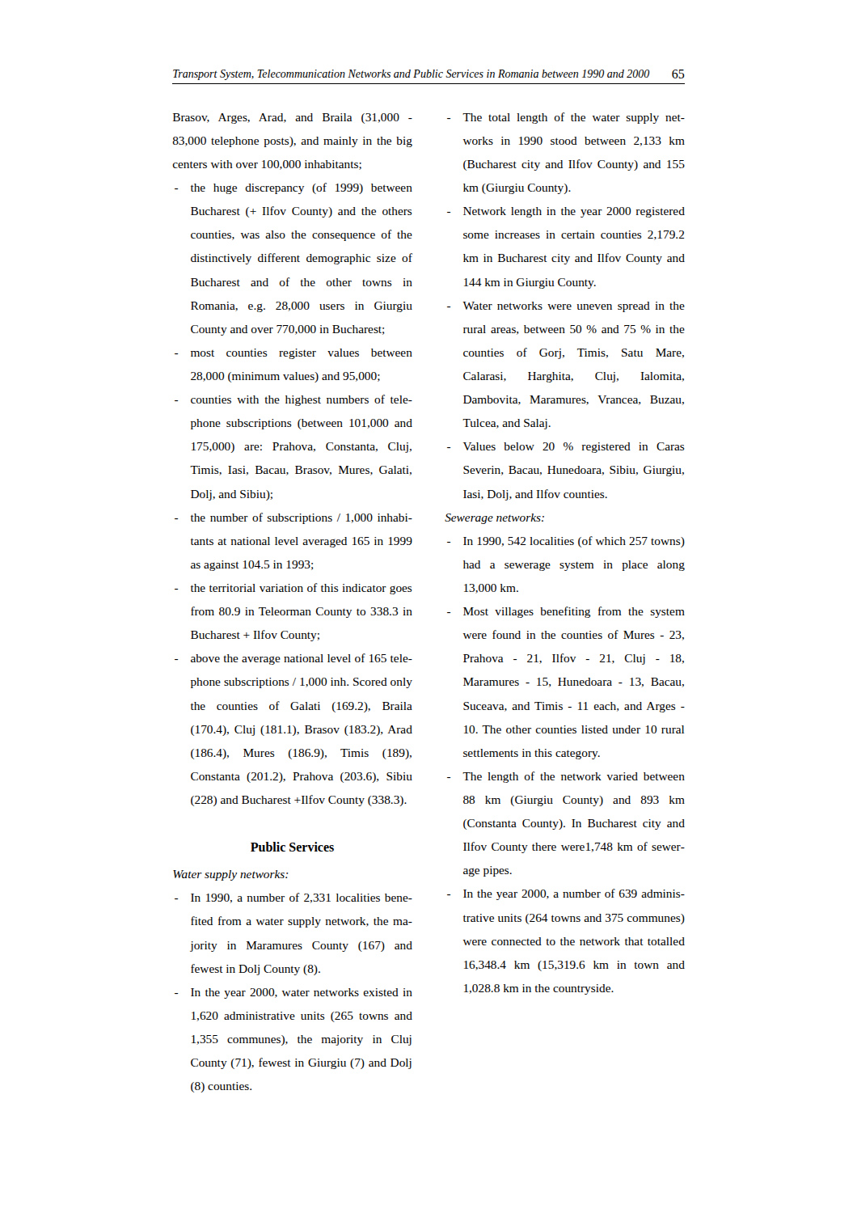Transport System, Telecommunication Networks and Public Services in Romania between 1990 and 2000
65
Brasov, Arges, Arad, and Braila (31,000 - 83,000 telephone posts), and mainly in the big centers with over 100,000 inhabitants;
the huge discrepancy (of 1999) between Bucharest (+ Ilfov County) and the others counties, was also the consequence of the distinctively different demographic size of Bucharest and of the other towns in Romania, e.g. 28,000 users in Giurgiu County and over 770,000 in Bucharest;
most counties register values between 28,000 (minimum values) and 95,000;
counties with the highest numbers of telephone subscriptions (between 101,000 and 175,000) are: Prahova, Constanta, Cluj, Timis, Iasi, Bacau, Brasov, Mures, Galati, Dolj, and Sibiu);
the number of subscriptions / 1,000 inhabitants at national level averaged 165 in 1999 as against 104.5 in 1993;
the territorial variation of this indicator goes from 80.9 in Teleorman County to 338.3 in Bucharest + Ilfov County;
above the average national level of 165 telephone subscriptions / 1,000 inh. Scored only the counties of Galati (169.2), Braila (170.4), Cluj (181.1), Brasov (183.2), Arad (186.4), Mures (186.9), Timis (189), Constanta (201.2), Prahova (203.6), Sibiu (228) and Bucharest +Ilfov County (338.3).
Public Services
Water supply networks:
In 1990, a number of 2,331 localities benefited from a water supply network, the majority in Maramures County (167) and fewest in Dolj County (8).
In the year 2000, water networks existed in 1,620 administrative units (265 towns and 1,355 communes), the majority in Cluj County (71), fewest in Giurgiu (7) and Dolj (8) counties.
The total length of the water supply networks in 1990 stood between 2,133 km (Bucharest city and Ilfov County) and 155 km (Giurgiu County).
Network length in the year 2000 registered some increases in certain counties 2,179.2 km in Bucharest city and Ilfov County and 144 km in Giurgiu County.
Water networks were uneven spread in the rural areas, between 50 % and 75 % in the counties of Gorj, Timis, Satu Mare, Calarasi, Harghita, Cluj, Ialomita, Dambovita, Maramures, Vrancea, Buzau, Tulcea, and Salaj.
Values below 20 % registered in Caras Severin, Bacau, Hunedoara, Sibiu, Giurgiu, Iasi, Dolj, and Ilfov counties.
Sewerage networks:
In 1990, 542 localities (of which 257 towns) had a sewerage system in place along 13,000 km.
Most villages benefiting from the system were found in the counties of Mures - 23, Prahova - 21, Ilfov - 21, Cluj - 18, Maramures - 15, Hunedoara - 13, Bacau, Suceava, and Timis - 11 each, and Arges - 10. The other counties listed under 10 rural settlements in this category.
The length of the network varied between 88 km (Giurgiu County) and 893 km (Constanta County). In Bucharest city and Ilfov County there were1,748 km of sewerage pipes.
In the year 2000, a number of 639 administrative units (264 towns and 375 communes) were connected to the network that totalled 16,348.4 km (15,319.6 km in town and 1,028.8 km in the countryside.